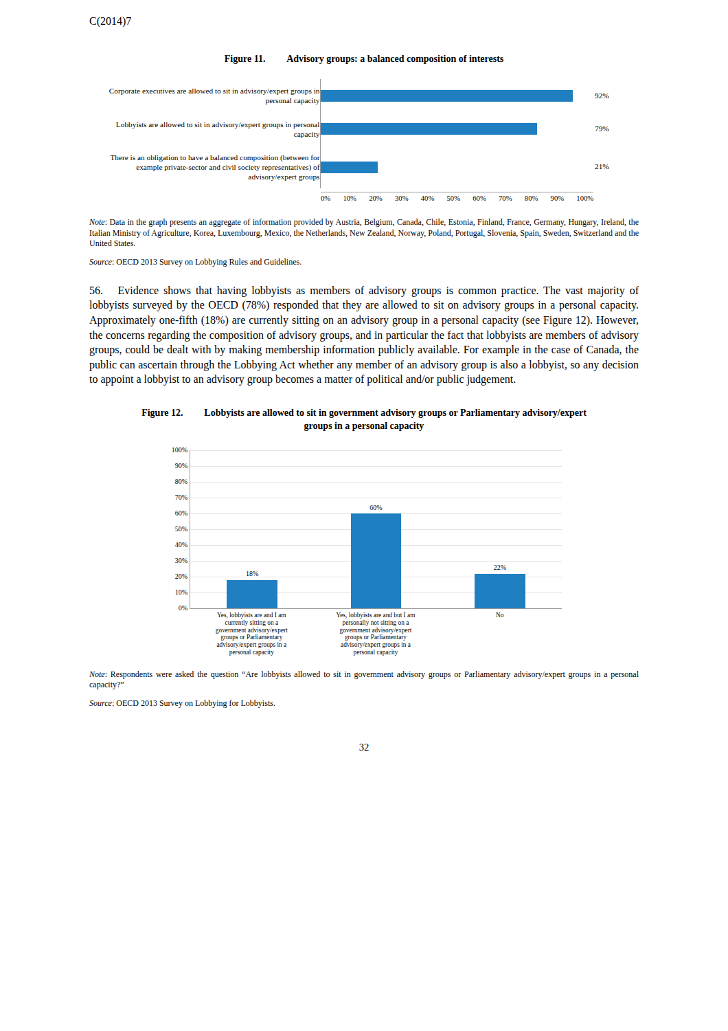C(2014)7
Figure 11. Advisory groups: a balanced composition of interests
| Corporate executives are allowed to sit in advisory/expert groups in personal capacity | | 92% |
| Lobbyists are allowed to sit in advisory/expert groups in personal capacity | | 79% |
| There is an obligation to have a balanced composition (between for example private-sector and civil society representatives) of advisory/expert groups | | 21% |
| | 0% 10% 20% 30% 40% 50% 60% 70% 80% 90% 100% |
Note: Data in the graph presents an aggregate of information provided by Austria, Belgium, Canada, Chile, Estonia, Finland, France, Germany, Hungary, Ireland, the Italian Ministry of Agriculture, Korea, Luxembourg, Mexico, the Netherlands, New Zealand, Norway, Poland, Portugal, Slovenia, Spain, Sweden, Switzerland and the United States.
Source: OECD 2013 Survey on Lobbying Rules and Guidelines.
56. Evidence shows that having lobbyists as members of advisory groups is common practice. The vast majority of lobbyists surveyed by the OECD (78%) responded that they are allowed to sit on advisory groups in a personal capacity. Approximately one-fifth (18%) are currently sitting on an advisory group in a personal capacity (see Figure 12). However, the concerns regarding the composition of advisory groups, and in particular the fact that lobbyists are members of advisory groups, could be dealt with by making membership information publicly available. For example in the case of Canada, the public can ascertain through the Lobbying Act whether any member of an advisory group is also a lobbyist, so any decision to appoint a lobbyist to an advisory group becomes a matter of political and/or public judgement.
Figure 12. Lobbyists are allowed to sit in government advisory groups or Parliamentary advisory/expert
groups in a personal capacity
100%
90%
80%
70%
60%
50%
40%
30%
20%
10%
0%
18%
60%
22%
Yes, lobbyists are and I am currently sitting on a government advisory/expert groups or Parliamentary advisory/expert groups in a personal capacity
Yes, lobbyists are and but I am personally not sitting on a government advisory/expert groups or Parliamentary advisory/expert groups in a personal capacity
No
Note: Respondents were asked the question “Are lobbyists allowed to sit in government advisory groups or Parliamentary advisory/expert groups in a personal capacity?”
Source: OECD 2013 Survey on Lobbying for Lobbyists.
32